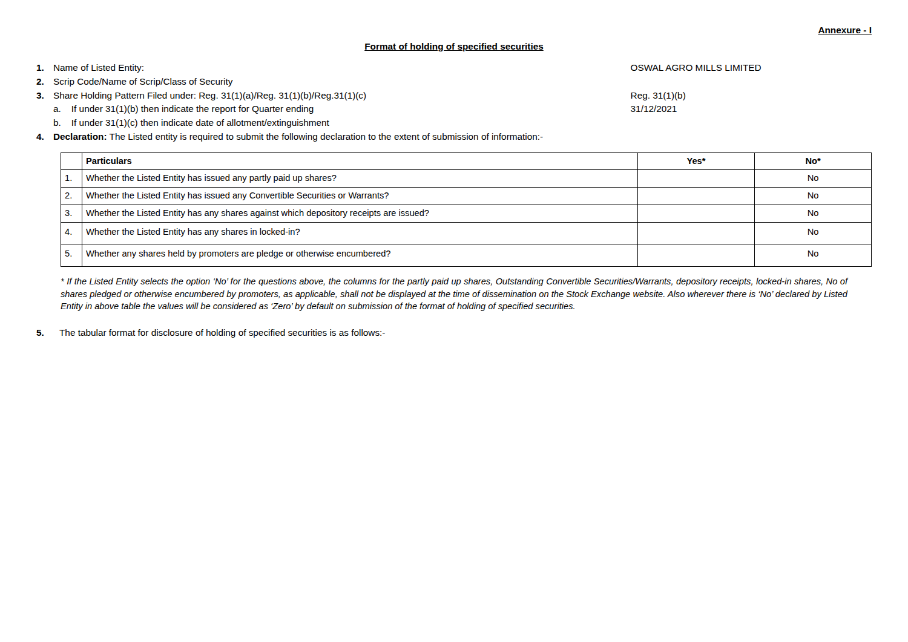Annexure - I
Format of holding of specified securities
| 1. | Name of Listed Entity: | OSWAL AGRO MILLS LIMITED |
| 2. | Scrip Code/Name of Scrip/Class of Security | |
| 3. | Share Holding Pattern Filed under: Reg. 31(1)(a)/Reg. 31(1)(b)/Reg.31(1)(c) | Reg. 31(1)(b) |
| | a. If under 31(1)(b) then indicate the report for Quarter ending | 31/12/2021 |
| | b. If under 31(1)(c) then indicate date of allotment/extinguishment | |
| 4. | Declaration: The Listed entity is required to submit the following declaration to the extent of submission of information:- |
| | Particulars | Yes* | No* |
| --- | --- | --- | --- |
| 1. | Whether the Listed Entity has issued any partly paid up shares? | | No |
| 2. | Whether the Listed Entity has issued any Convertible Securities or Warrants? | | No |
| 3. | Whether the Listed Entity has any shares against which depository receipts are issued? | | No |
| 4. | Whether the Listed Entity has any shares in locked-in? | | No |
| 5. | Whether any shares held by promoters are pledge or otherwise encumbered? | | No |
* If the Listed Entity selects the option ‘No’ for the questions above, the columns for the partly paid up shares, Outstanding Convertible Securities/Warrants, depository receipts, locked-in shares, No of shares pledged or otherwise encumbered by promoters, as applicable, shall not be displayed at the time of dissemination on the Stock Exchange website. Also wherever there is ‘No’ declared by Listed Entity in above table the values will be considered as ‘Zero’ by default on submission of the format of holding of specified securities.
| 5. | The tabular format for disclosure of holding of specified securities is as follows:- |